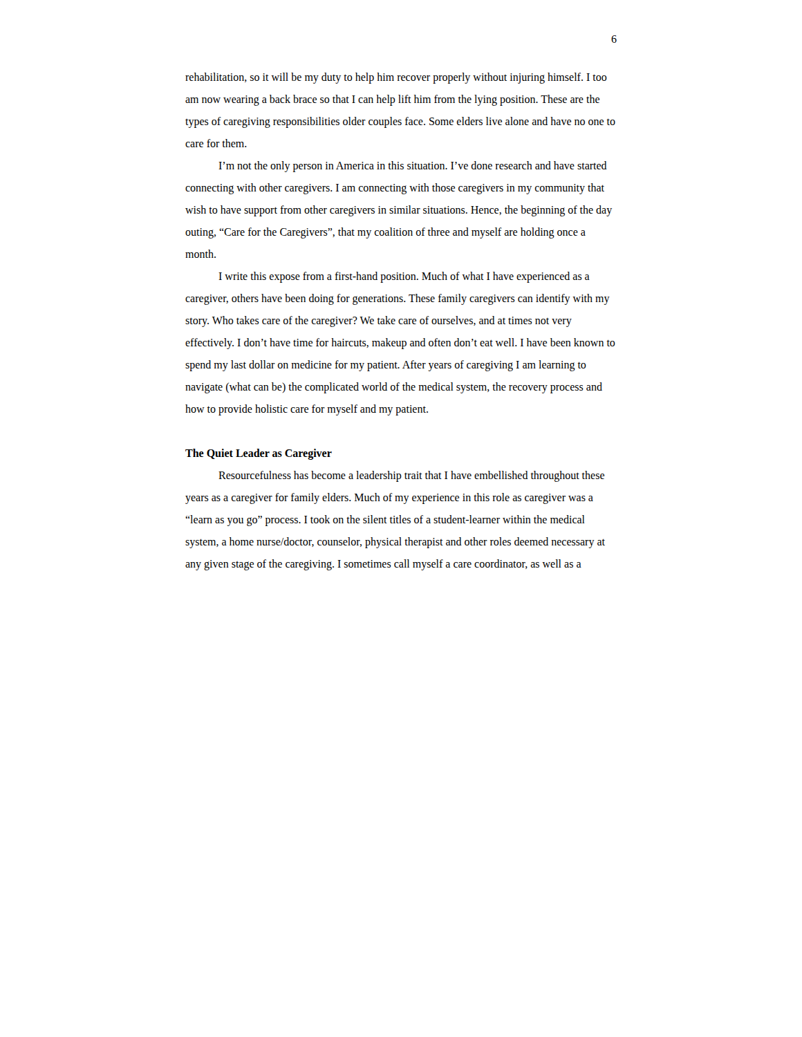6
rehabilitation, so it will be my duty to help him recover properly without injuring himself. I too am now wearing a back brace so that I can help lift him from the lying position. These are the types of caregiving responsibilities older couples face. Some elders live alone and have no one to care for them.
I’m not the only person in America in this situation. I’ve done research and have started connecting with other caregivers. I am connecting with those caregivers in my community that wish to have support from other caregivers in similar situations. Hence, the beginning of the day outing, “Care for the Caregivers”, that my coalition of three and myself are holding once a month.
I write this expose from a first-hand position. Much of what I have experienced as a caregiver, others have been doing for generations. These family caregivers can identify with my story. Who takes care of the caregiver? We take care of ourselves, and at times not very effectively. I don’t have time for haircuts, makeup and often don’t eat well. I have been known to spend my last dollar on medicine for my patient. After years of caregiving I am learning to navigate (what can be) the complicated world of the medical system, the recovery process and how to provide holistic care for myself and my patient.
The Quiet Leader as Caregiver
Resourcefulness has become a leadership trait that I have embellished throughout these years as a caregiver for family elders. Much of my experience in this role as caregiver was a “learn as you go” process. I took on the silent titles of a student-learner within the medical system, a home nurse/doctor, counselor, physical therapist and other roles deemed necessary at any given stage of the caregiving. I sometimes call myself a care coordinator, as well as a